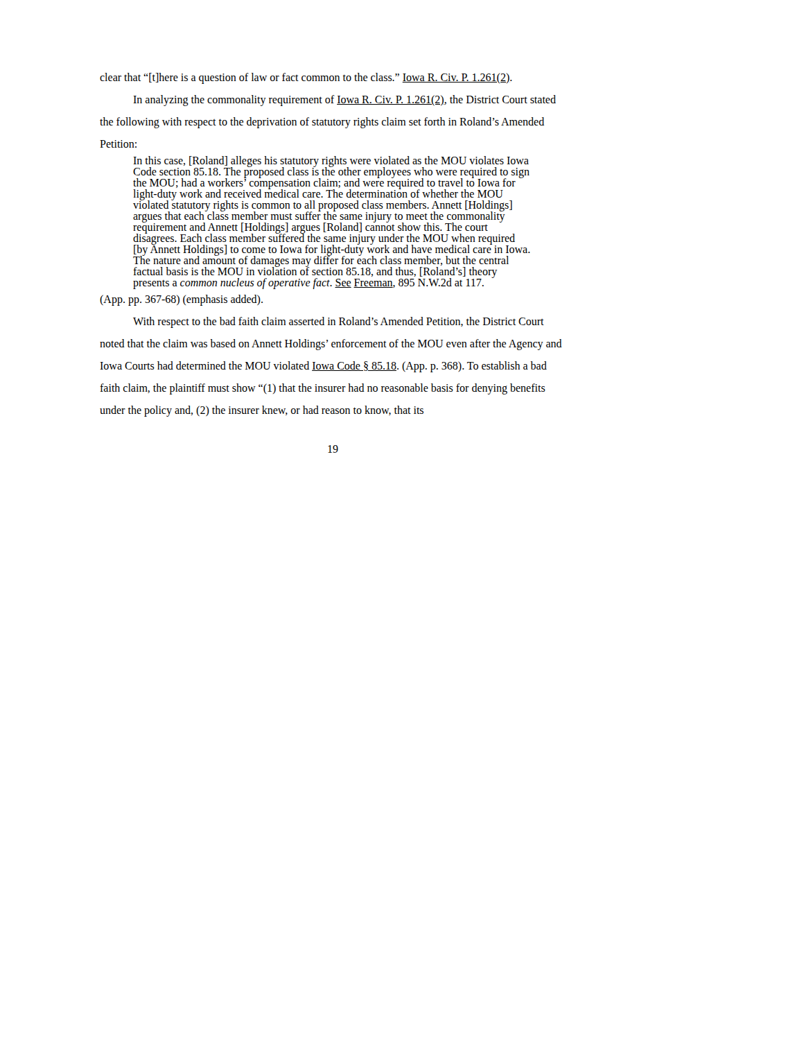clear that “[t]here is a question of law or fact common to the class.” Iowa R. Civ. P. 1.261(2).
In analyzing the commonality requirement of Iowa R. Civ. P. 1.261(2), the District Court stated the following with respect to the deprivation of statutory rights claim set forth in Roland’s Amended Petition:
In this case, [Roland] alleges his statutory rights were violated as the MOU violates Iowa Code section 85.18. The proposed class is the other employees who were required to sign the MOU; had a workers’ compensation claim; and were required to travel to Iowa for light-duty work and received medical care. The determination of whether the MOU violated statutory rights is common to all proposed class members. Annett [Holdings] argues that each class member must suffer the same injury to meet the commonality requirement and Annett [Holdings] argues [Roland] cannot show this. The court disagrees. Each class member suffered the same injury under the MOU when required [by Annett Holdings] to come to Iowa for light-duty work and have medical care in Iowa. The nature and amount of damages may differ for each class member, but the central factual basis is the MOU in violation of section 85.18, and thus, [Roland’s] theory presents a common nucleus of operative fact. See Freeman, 895 N.W.2d at 117.
(App. pp. 367-68) (emphasis added).
With respect to the bad faith claim asserted in Roland’s Amended Petition, the District Court noted that the claim was based on Annett Holdings’ enforcement of the MOU even after the Agency and Iowa Courts had determined the MOU violated Iowa Code § 85.18. (App. p. 368). To establish a bad faith claim, the plaintiff must show “(1) that the insurer had no reasonable basis for denying benefits under the policy and, (2) the insurer knew, or had reason to know, that its
19